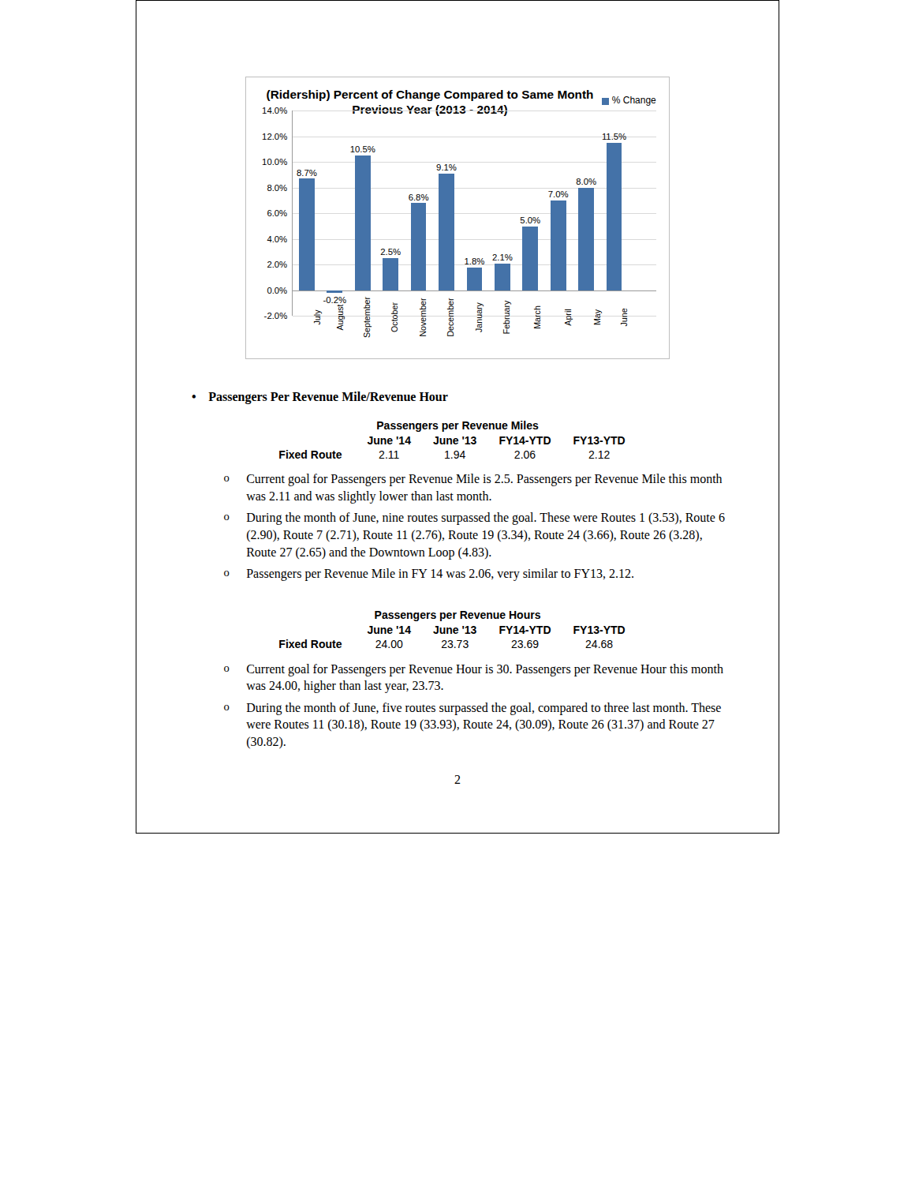(Ridership) Percent of Change Compared to Same Month Previous Year (2013 - 2014)
% Change
14.0%
12.0%
10.0%
8.0%
6.0%
4.0%
2.0%
0.0%
-2.0%
8.7%
-0.2%
10.5%
2.5%
6.8%
9.1%
1.8%
2.1%
5.0%
7.0%
8.0%
11.5%
July
August
September
October
November
December
January
February
March
April
May
June
Passengers Per Revenue Mile/Revenue Hour
Passengers per Revenue Miles
| | June '14 | June '13 | FY14-YTD | FY13-YTD |
| --- | --- | --- | --- | --- |
| Fixed Route | 2.11 | 1.94 | 2.06 | 2.12 |
Current goal for Passengers per Revenue Mile is 2.5. Passengers per Revenue Mile this month was 2.11 and was slightly lower than last month.
During the month of June, nine routes surpassed the goal. These were Routes 1 (3.53), Route 6 (2.90), Route 7 (2.71), Route 11 (2.76), Route 19 (3.34), Route 24 (3.66), Route 26 (3.28), Route 27 (2.65) and the Downtown Loop (4.83).
Passengers per Revenue Mile in FY 14 was 2.06, very similar to FY13, 2.12.
Passengers per Revenue Hours
| | June '14 | June '13 | FY14-YTD | FY13-YTD |
| --- | --- | --- | --- | --- |
| Fixed Route | 24.00 | 23.73 | 23.69 | 24.68 |
Current goal for Passengers per Revenue Hour is 30. Passengers per Revenue Hour this month was 24.00, higher than last year, 23.73.
During the month of June, five routes surpassed the goal, compared to three last month. These were Routes 11 (30.18), Route 19 (33.93), Route 24, (30.09), Route 26 (31.37) and Route 27 (30.82).
2